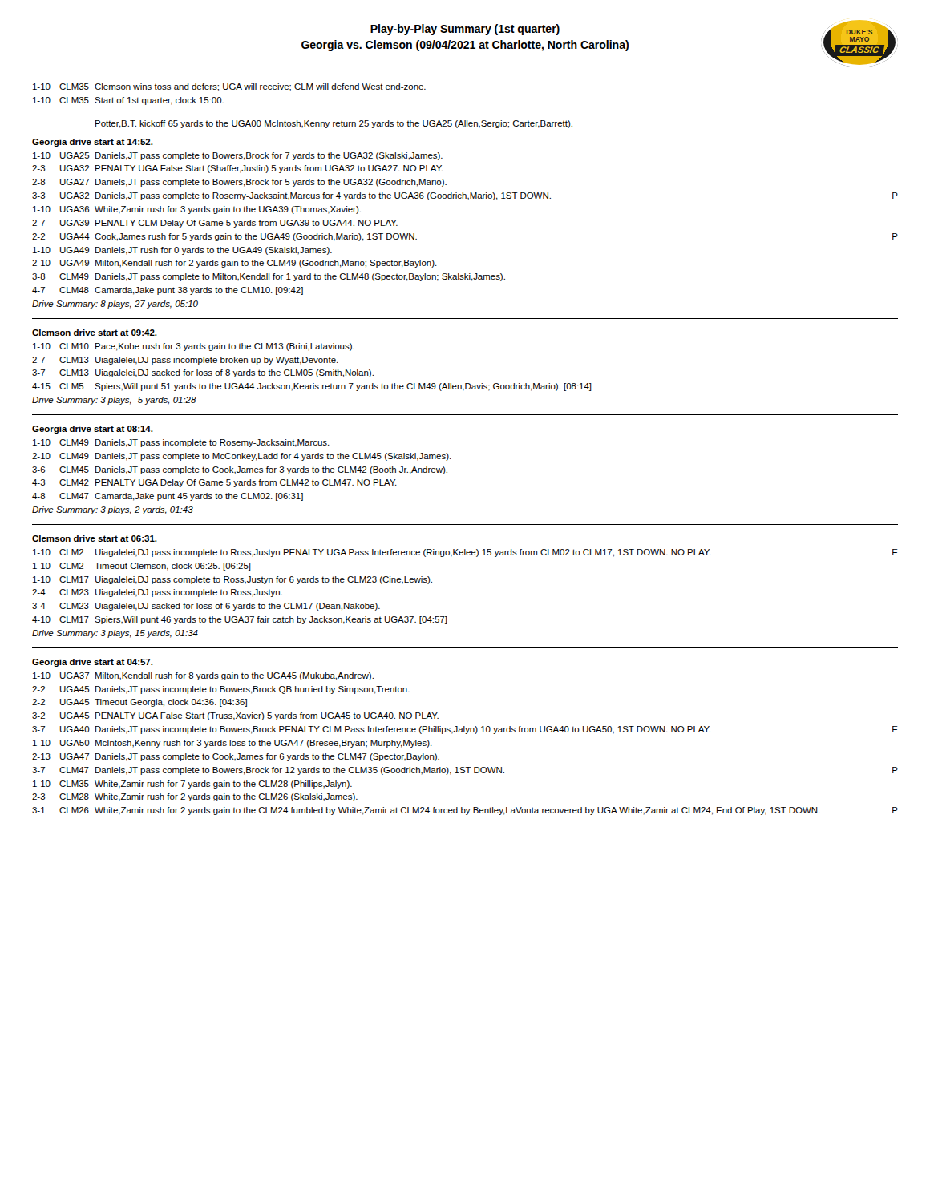Play-by-Play Summary (1st quarter)
Georgia vs. Clemson (09/04/2021 at Charlotte, North Carolina)
DUKE'S MAYO CLASSIC
| 1-10 | CLM35 | Clemson wins toss and defers; UGA will receive; CLM will defend West end-zone. | |
| 1-10 | CLM35 | Start of 1st quarter, clock 15:00. | |
| | | Potter,B.T. kickoff 65 yards to the UGA00 McIntosh,Kenny return 25 yards to the UGA25 (Allen,Sergio; Carter,Barrett). | |
| Georgia drive start at 14:52. |
| 1-10 | UGA25 | Daniels,JT pass complete to Bowers,Brock for 7 yards to the UGA32 (Skalski,James). | |
| 2-3 | UGA32 | PENALTY UGA False Start (Shaffer,Justin) 5 yards from UGA32 to UGA27. NO PLAY. | |
| 2-8 | UGA27 | Daniels,JT pass complete to Bowers,Brock for 5 yards to the UGA32 (Goodrich,Mario). | |
| 3-3 | UGA32 | Daniels,JT pass complete to Rosemy-Jacksaint,Marcus for 4 yards to the UGA36 (Goodrich,Mario), 1ST DOWN. | P |
| 1-10 | UGA36 | White,Zamir rush for 3 yards gain to the UGA39 (Thomas,Xavier). | |
| 2-7 | UGA39 | PENALTY CLM Delay Of Game 5 yards from UGA39 to UGA44. NO PLAY. | |
| 2-2 | UGA44 | Cook,James rush for 5 yards gain to the UGA49 (Goodrich,Mario), 1ST DOWN. | P |
| 1-10 | UGA49 | Daniels,JT rush for 0 yards to the UGA49 (Skalski,James). | |
| 2-10 | UGA49 | Milton,Kendall rush for 2 yards gain to the CLM49 (Goodrich,Mario; Spector,Baylon). | |
| 3-8 | CLM49 | Daniels,JT pass complete to Milton,Kendall for 1 yard to the CLM48 (Spector,Baylon; Skalski,James). | |
| 4-7 | CLM48 | Camarda,Jake punt 38 yards to the CLM10. [09:42] | |
| Drive Summary: 8 plays, 27 yards, 05:10 |
| Clemson drive start at 09:42. |
| 1-10 | CLM10 | Pace,Kobe rush for 3 yards gain to the CLM13 (Brini,Latavious). | |
| 2-7 | CLM13 | Uiagalelei,DJ pass incomplete broken up by Wyatt,Devonte. | |
| 3-7 | CLM13 | Uiagalelei,DJ sacked for loss of 8 yards to the CLM05 (Smith,Nolan). | |
| 4-15 | CLM5 | Spiers,Will punt 51 yards to the UGA44 Jackson,Kearis return 7 yards to the CLM49 (Allen,Davis; Goodrich,Mario). [08:14] | |
| Drive Summary: 3 plays, -5 yards, 01:28 |
| Georgia drive start at 08:14. |
| 1-10 | CLM49 | Daniels,JT pass incomplete to Rosemy-Jacksaint,Marcus. | |
| 2-10 | CLM49 | Daniels,JT pass complete to McConkey,Ladd for 4 yards to the CLM45 (Skalski,James). | |
| 3-6 | CLM45 | Daniels,JT pass complete to Cook,James for 3 yards to the CLM42 (Booth Jr.,Andrew). | |
| 4-3 | CLM42 | PENALTY UGA Delay Of Game 5 yards from CLM42 to CLM47. NO PLAY. | |
| 4-8 | CLM47 | Camarda,Jake punt 45 yards to the CLM02. [06:31] | |
| Drive Summary: 3 plays, 2 yards, 01:43 |
| Clemson drive start at 06:31. |
| 1-10 | CLM2 | Uiagalelei,DJ pass incomplete to Ross,Justyn PENALTY UGA Pass Interference (Ringo,Kelee) 15 yards from CLM02 to CLM17, 1ST DOWN. NO PLAY. | E |
| 1-10 | CLM2 | Timeout Clemson, clock 06:25. [06:25] | |
| 1-10 | CLM17 | Uiagalelei,DJ pass complete to Ross,Justyn for 6 yards to the CLM23 (Cine,Lewis). | |
| 2-4 | CLM23 | Uiagalelei,DJ pass incomplete to Ross,Justyn. | |
| 3-4 | CLM23 | Uiagalelei,DJ sacked for loss of 6 yards to the CLM17 (Dean,Nakobe). | |
| 4-10 | CLM17 | Spiers,Will punt 46 yards to the UGA37 fair catch by Jackson,Kearis at UGA37. [04:57] | |
| Drive Summary: 3 plays, 15 yards, 01:34 |
| Georgia drive start at 04:57. |
| 1-10 | UGA37 | Milton,Kendall rush for 8 yards gain to the UGA45 (Mukuba,Andrew). | |
| 2-2 | UGA45 | Daniels,JT pass incomplete to Bowers,Brock QB hurried by Simpson,Trenton. | |
| 2-2 | UGA45 | Timeout Georgia, clock 04:36. [04:36] | |
| 3-2 | UGA45 | PENALTY UGA False Start (Truss,Xavier) 5 yards from UGA45 to UGA40. NO PLAY. | |
| 3-7 | UGA40 | Daniels,JT pass incomplete to Bowers,Brock PENALTY CLM Pass Interference (Phillips,Jalyn) 10 yards from UGA40 to UGA50, 1ST DOWN. NO PLAY. | E |
| 1-10 | UGA50 | McIntosh,Kenny rush for 3 yards loss to the UGA47 (Bresee,Bryan; Murphy,Myles). | |
| 2-13 | UGA47 | Daniels,JT pass complete to Cook,James for 6 yards to the CLM47 (Spector,Baylon). | |
| 3-7 | CLM47 | Daniels,JT pass complete to Bowers,Brock for 12 yards to the CLM35 (Goodrich,Mario), 1ST DOWN. | P |
| 1-10 | CLM35 | White,Zamir rush for 7 yards gain to the CLM28 (Phillips,Jalyn). | |
| 2-3 | CLM28 | White,Zamir rush for 2 yards gain to the CLM26 (Skalski,James). | |
| 3-1 | CLM26 | White,Zamir rush for 2 yards gain to the CLM24 fumbled by White,Zamir at CLM24 forced by Bentley,LaVonta recovered by UGA White,Zamir at CLM24, End Of Play, 1ST DOWN. | P |